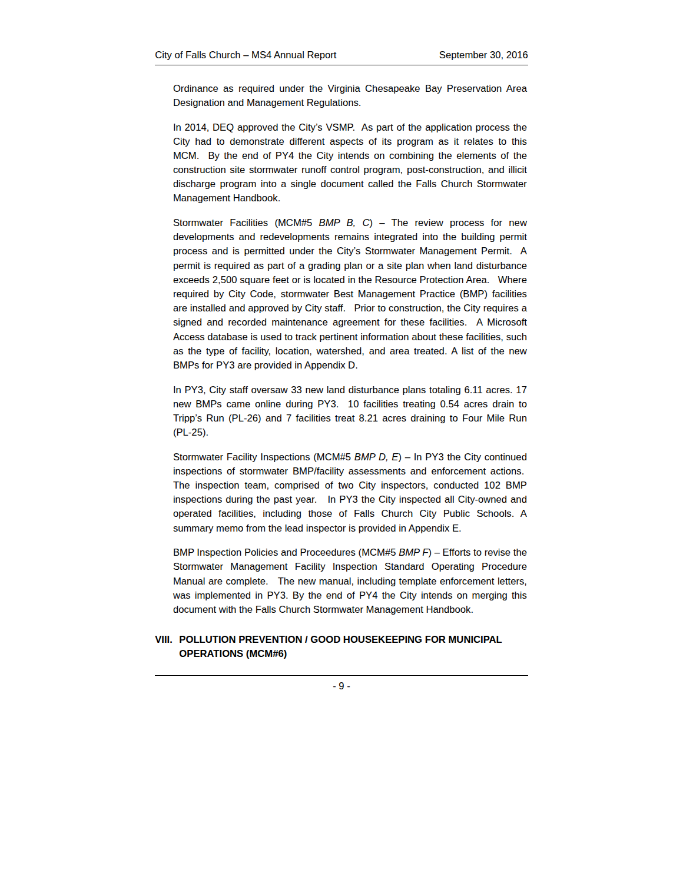City of Falls Church – MS4 Annual Report
September 30, 2016
Ordinance as required under the Virginia Chesapeake Bay Preservation Area Designation and Management Regulations.
In 2014, DEQ approved the City’s VSMP. As part of the application process the City had to demonstrate different aspects of its program as it relates to this MCM. By the end of PY4 the City intends on combining the elements of the construction site stormwater runoff control program, post-construction, and illicit discharge program into a single document called the Falls Church Stormwater Management Handbook.
Stormwater Facilities (MCM#5 BMP B, C) – The review process for new developments and redevelopments remains integrated into the building permit process and is permitted under the City’s Stormwater Management Permit. A permit is required as part of a grading plan or a site plan when land disturbance exceeds 2,500 square feet or is located in the Resource Protection Area. Where required by City Code, stormwater Best Management Practice (BMP) facilities are installed and approved by City staff. Prior to construction, the City requires a signed and recorded maintenance agreement for these facilities. A Microsoft Access database is used to track pertinent information about these facilities, such as the type of facility, location, watershed, and area treated. A list of the new BMPs for PY3 are provided in Appendix D.
In PY3, City staff oversaw 33 new land disturbance plans totaling 6.11 acres. 17 new BMPs came online during PY3. 10 facilities treating 0.54 acres drain to Tripp’s Run (PL-26) and 7 facilities treat 8.21 acres draining to Four Mile Run (PL-25).
Stormwater Facility Inspections (MCM#5 BMP D, E) – In PY3 the City continued inspections of stormwater BMP/facility assessments and enforcement actions. The inspection team, comprised of two City inspectors, conducted 102 BMP inspections during the past year. In PY3 the City inspected all City-owned and operated facilities, including those of Falls Church City Public Schools. A summary memo from the lead inspector is provided in Appendix E.
BMP Inspection Policies and Proceedures (MCM#5 BMP F) – Efforts to revise the Stormwater Management Facility Inspection Standard Operating Procedure Manual are complete. The new manual, including template enforcement letters, was implemented in PY3. By the end of PY4 the City intends on merging this document with the Falls Church Stormwater Management Handbook.
VIII. POLLUTION PREVENTION / GOOD HOUSEKEEPING FOR MUNICIPAL OPERATIONS (MCM#6)
- 9 -